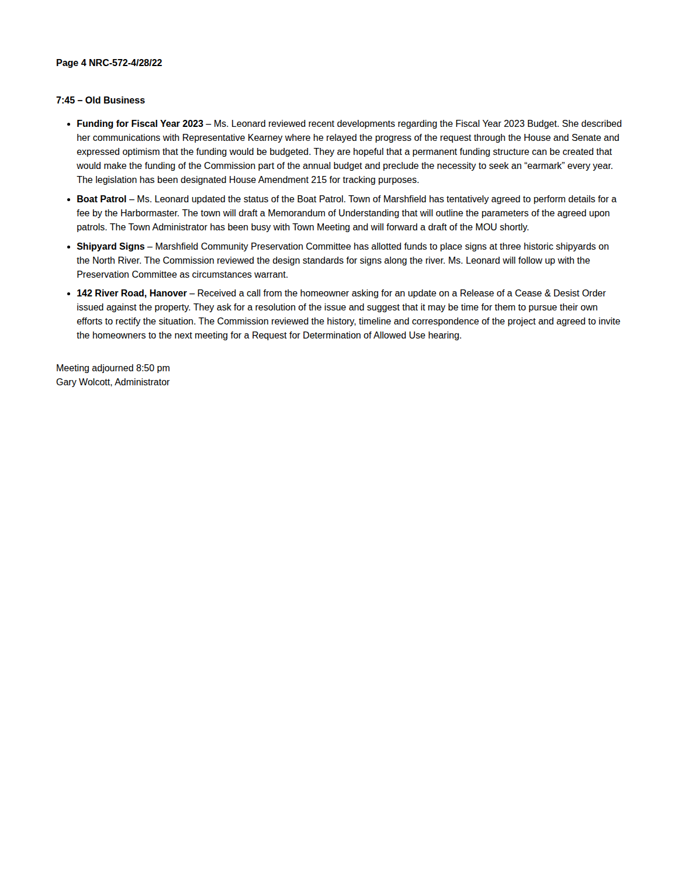Page 4 NRC-572-4/28/22
7:45 – Old Business
Funding for Fiscal Year 2023 – Ms. Leonard reviewed recent developments regarding the Fiscal Year 2023 Budget. She described her communications with Representative Kearney where he relayed the progress of the request through the House and Senate and expressed optimism that the funding would be budgeted. They are hopeful that a permanent funding structure can be created that would make the funding of the Commission part of the annual budget and preclude the necessity to seek an “earmark” every year. The legislation has been designated House Amendment 215 for tracking purposes.
Boat Patrol – Ms. Leonard updated the status of the Boat Patrol. Town of Marshfield has tentatively agreed to perform details for a fee by the Harbormaster. The town will draft a Memorandum of Understanding that will outline the parameters of the agreed upon patrols. The Town Administrator has been busy with Town Meeting and will forward a draft of the MOU shortly.
Shipyard Signs – Marshfield Community Preservation Committee has allotted funds to place signs at three historic shipyards on the North River. The Commission reviewed the design standards for signs along the river. Ms. Leonard will follow up with the Preservation Committee as circumstances warrant.
142 River Road, Hanover – Received a call from the homeowner asking for an update on a Release of a Cease & Desist Order issued against the property. They ask for a resolution of the issue and suggest that it may be time for them to pursue their own efforts to rectify the situation. The Commission reviewed the history, timeline and correspondence of the project and agreed to invite the homeowners to the next meeting for a Request for Determination of Allowed Use hearing.
Meeting adjourned 8:50 pm
Gary Wolcott, Administrator